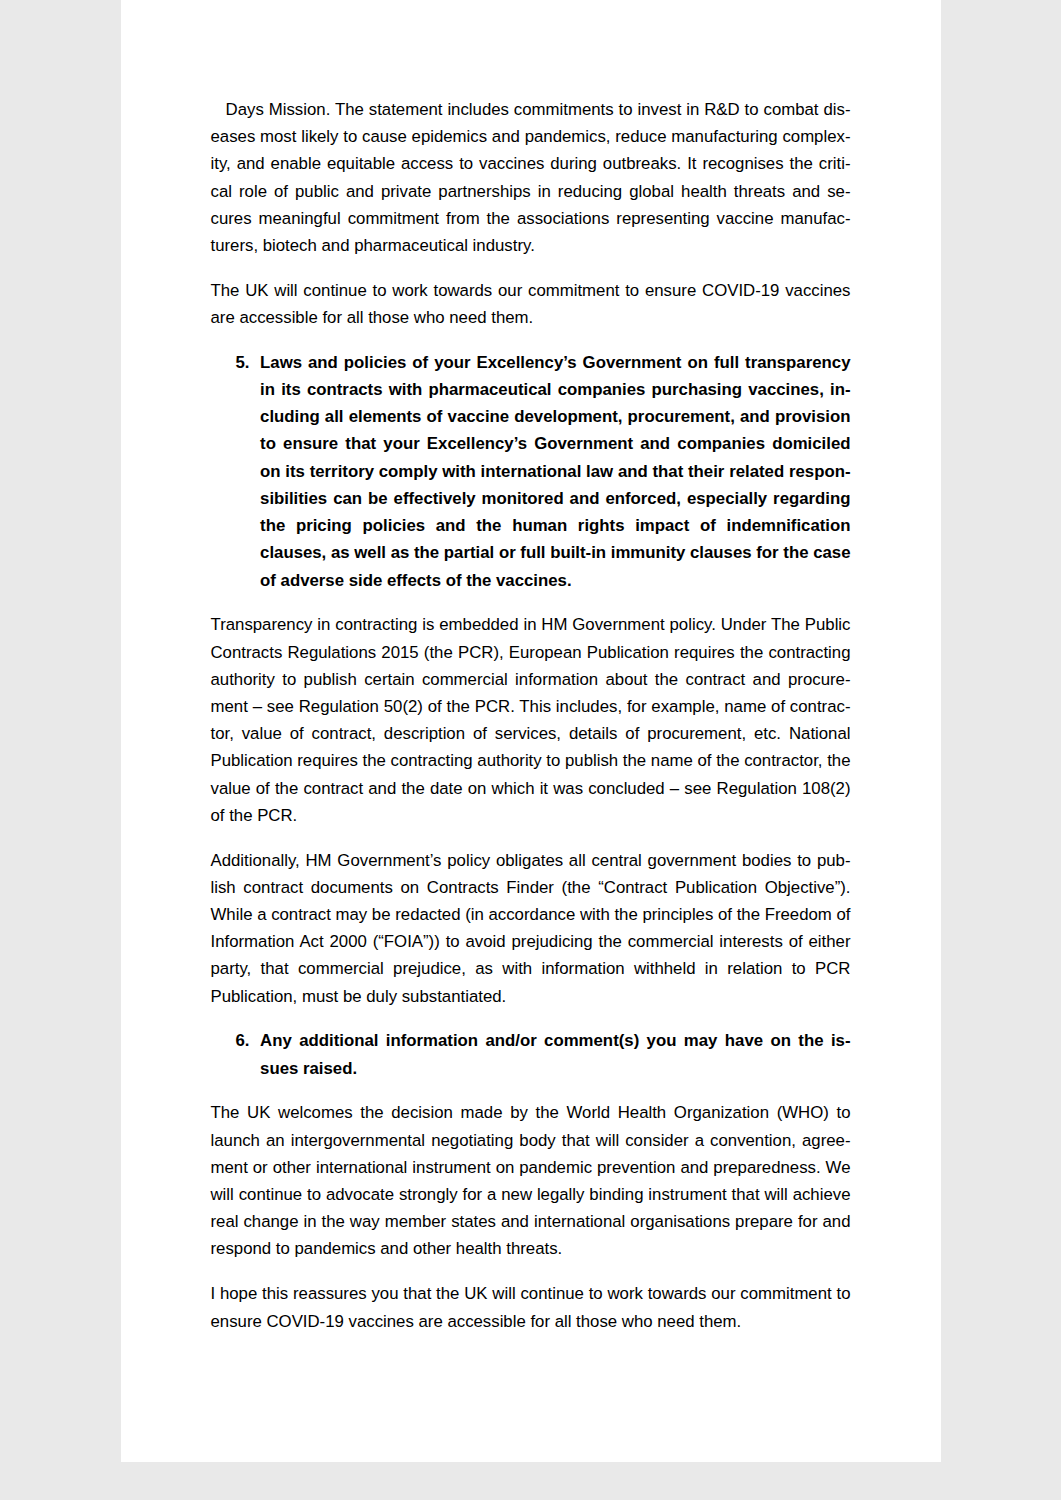Days Mission. The statement includes commitments to invest in R&D to combat diseases most likely to cause epidemics and pandemics, reduce manufacturing complexity, and enable equitable access to vaccines during outbreaks. It recognises the critical role of public and private partnerships in reducing global health threats and secures meaningful commitment from the associations representing vaccine manufacturers, biotech and pharmaceutical industry.
The UK will continue to work towards our commitment to ensure COVID-19 vaccines are accessible for all those who need them.
Laws and policies of your Excellency’s Government on full transparency in its contracts with pharmaceutical companies purchasing vaccines, including all elements of vaccine development, procurement, and provision to ensure that your Excellency’s Government and companies domiciled on its territory comply with international law and that their related responsibilities can be effectively monitored and enforced, especially regarding the pricing policies and the human rights impact of indemnification clauses, as well as the partial or full built-in immunity clauses for the case of adverse side effects of the vaccines.
Transparency in contracting is embedded in HM Government policy. Under The Public Contracts Regulations 2015 (the PCR), European Publication requires the contracting authority to publish certain commercial information about the contract and procurement – see Regulation 50(2) of the PCR. This includes, for example, name of contractor, value of contract, description of services, details of procurement, etc. National Publication requires the contracting authority to publish the name of the contractor, the value of the contract and the date on which it was concluded – see Regulation 108(2) of the PCR.
Additionally, HM Government’s policy obligates all central government bodies to publish contract documents on Contracts Finder (the “Contract Publication Objective”). While a contract may be redacted (in accordance with the principles of the Freedom of Information Act 2000 (“FOIA”)) to avoid prejudicing the commercial interests of either party, that commercial prejudice, as with information withheld in relation to PCR Publication, must be duly substantiated.
Any additional information and/or comment(s) you may have on the issues raised.
The UK welcomes the decision made by the World Health Organization (WHO) to launch an intergovernmental negotiating body that will consider a convention, agreement or other international instrument on pandemic prevention and preparedness. We will continue to advocate strongly for a new legally binding instrument that will achieve real change in the way member states and international organisations prepare for and respond to pandemics and other health threats.
I hope this reassures you that the UK will continue to work towards our commitment to ensure COVID-19 vaccines are accessible for all those who need them.